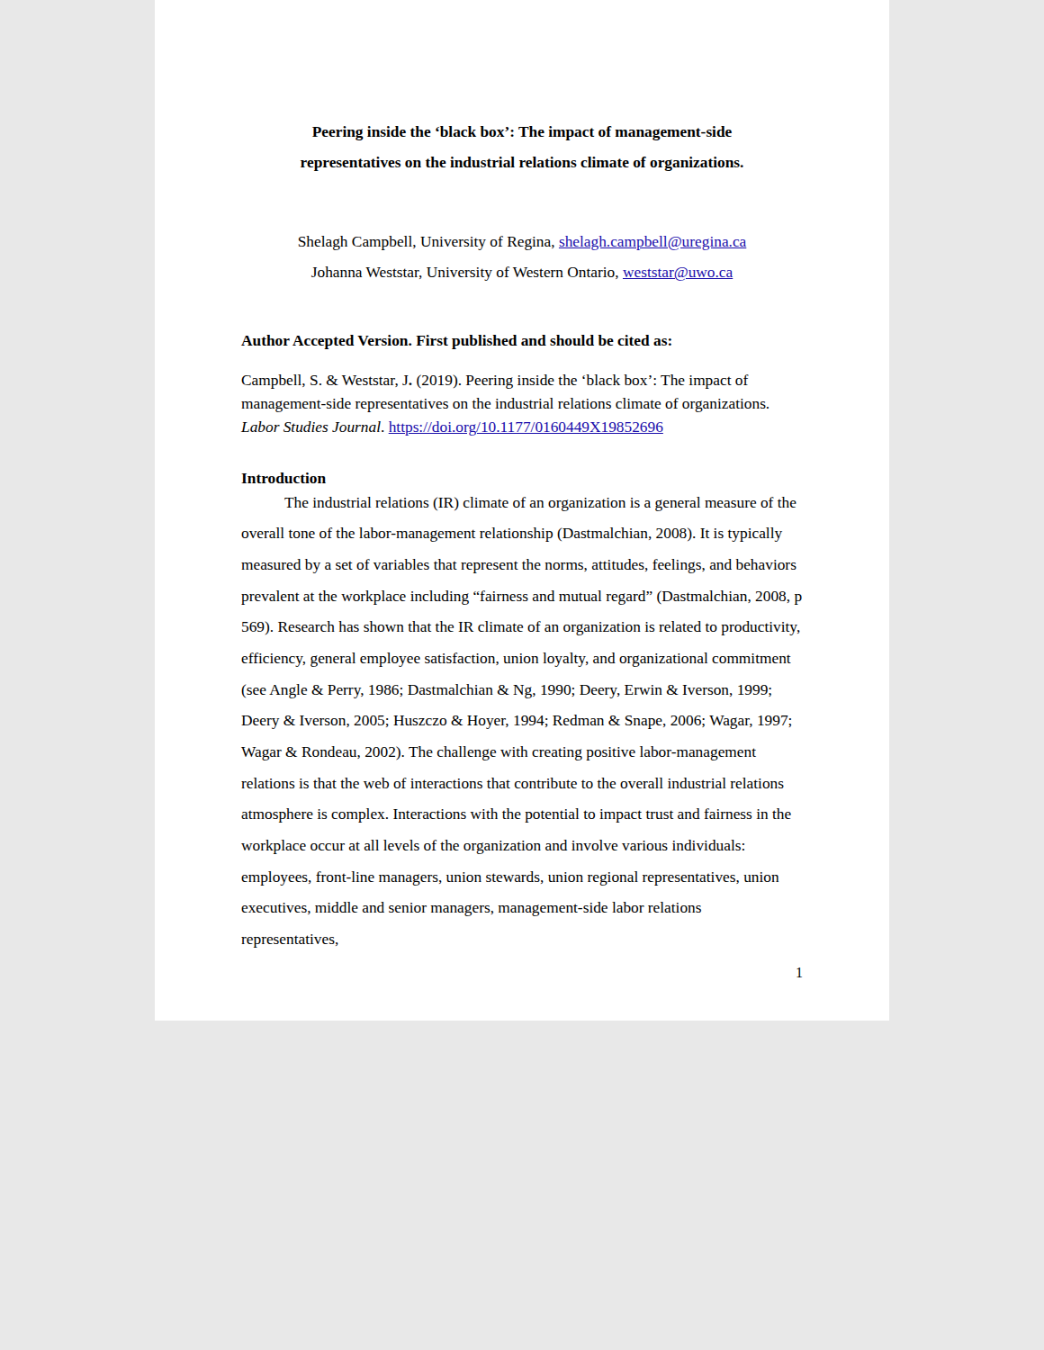Peering inside the ‘black box’: The impact of management-side representatives on the industrial relations climate of organizations.
Shelagh Campbell, University of Regina, shelagh.campbell@uregina.ca
Johanna Weststar, University of Western Ontario, weststar@uwo.ca
Author Accepted Version. First published and should be cited as:
Campbell, S. & Weststar, J. (2019). Peering inside the ‘black box’: The impact of management-side representatives on the industrial relations climate of organizations. Labor Studies Journal. https://doi.org/10.1177/0160449X19852696
Introduction
The industrial relations (IR) climate of an organization is a general measure of the overall tone of the labor-management relationship (Dastmalchian, 2008). It is typically measured by a set of variables that represent the norms, attitudes, feelings, and behaviors prevalent at the workplace including “fairness and mutual regard” (Dastmalchian, 2008, p 569). Research has shown that the IR climate of an organization is related to productivity, efficiency, general employee satisfaction, union loyalty, and organizational commitment (see Angle & Perry, 1986; Dastmalchian & Ng, 1990; Deery, Erwin & Iverson, 1999; Deery & Iverson, 2005; Huszczo & Hoyer, 1994; Redman & Snape, 2006; Wagar, 1997; Wagar & Rondeau, 2002). The challenge with creating positive labor-management relations is that the web of interactions that contribute to the overall industrial relations atmosphere is complex. Interactions with the potential to impact trust and fairness in the workplace occur at all levels of the organization and involve various individuals: employees, front-line managers, union stewards, union regional representatives, union executives, middle and senior managers, management-side labor relations representatives,
1